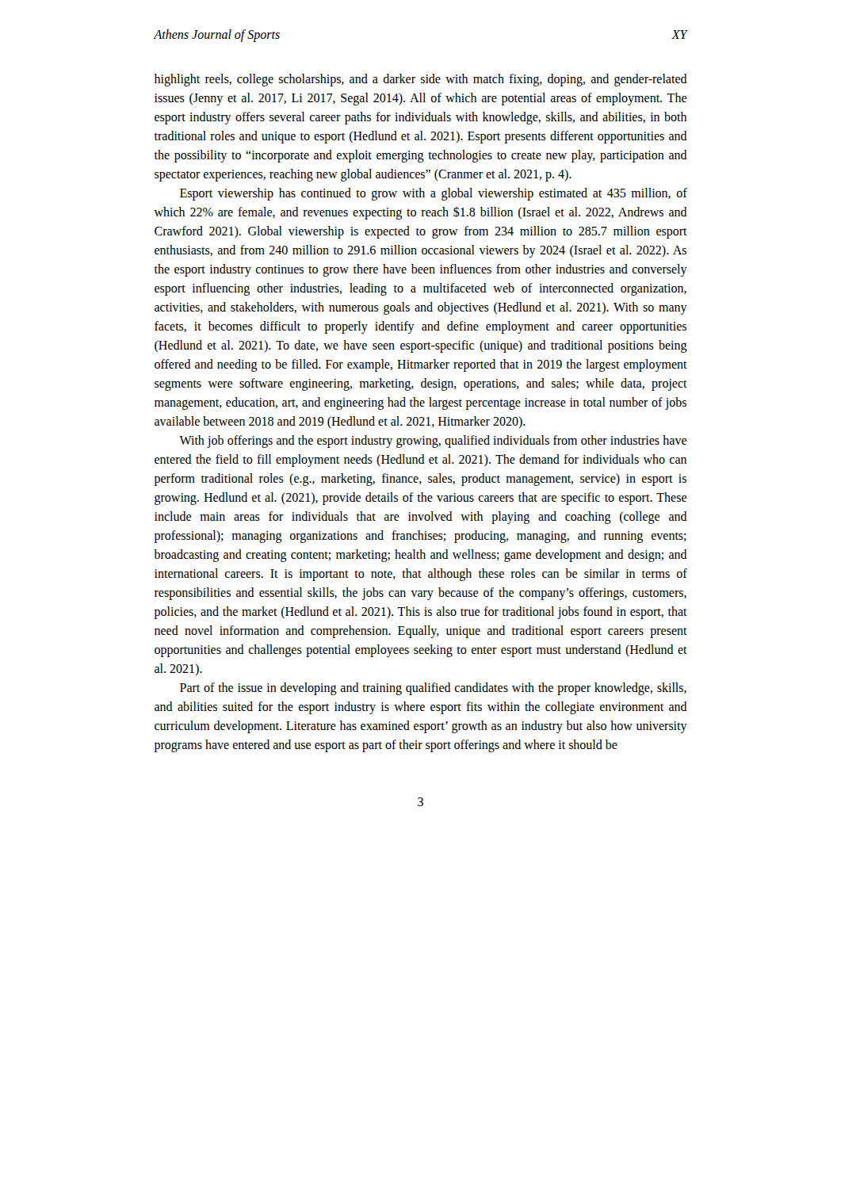Athens Journal of Sports XY
highlight reels, college scholarships, and a darker side with match fixing, doping, and gender-related issues (Jenny et al. 2017, Li 2017, Segal 2014). All of which are potential areas of employment. The esport industry offers several career paths for individuals with knowledge, skills, and abilities, in both traditional roles and unique to esport (Hedlund et al. 2021). Esport presents different opportunities and the possibility to “incorporate and exploit emerging technologies to create new play, participation and spectator experiences, reaching new global audiences” (Cranmer et al. 2021, p. 4).
Esport viewership has continued to grow with a global viewership estimated at 435 million, of which 22% are female, and revenues expecting to reach $1.8 billion (Israel et al. 2022, Andrews and Crawford 2021). Global viewership is expected to grow from 234 million to 285.7 million esport enthusiasts, and from 240 million to 291.6 million occasional viewers by 2024 (Israel et al. 2022). As the esport industry continues to grow there have been influences from other industries and conversely esport influencing other industries, leading to a multifaceted web of interconnected organization, activities, and stakeholders, with numerous goals and objectives (Hedlund et al. 2021). With so many facets, it becomes difficult to properly identify and define employment and career opportunities (Hedlund et al. 2021). To date, we have seen esport-specific (unique) and traditional positions being offered and needing to be filled. For example, Hitmarker reported that in 2019 the largest employment segments were software engineering, marketing, design, operations, and sales; while data, project management, education, art, and engineering had the largest percentage increase in total number of jobs available between 2018 and 2019 (Hedlund et al. 2021, Hitmarker 2020).
With job offerings and the esport industry growing, qualified individuals from other industries have entered the field to fill employment needs (Hedlund et al. 2021). The demand for individuals who can perform traditional roles (e.g., marketing, finance, sales, product management, service) in esport is growing. Hedlund et al. (2021), provide details of the various careers that are specific to esport. These include main areas for individuals that are involved with playing and coaching (college and professional); managing organizations and franchises; producing, managing, and running events; broadcasting and creating content; marketing; health and wellness; game development and design; and international careers. It is important to note, that although these roles can be similar in terms of responsibilities and essential skills, the jobs can vary because of the company’s offerings, customers, policies, and the market (Hedlund et al. 2021). This is also true for traditional jobs found in esport, that need novel information and comprehension. Equally, unique and traditional esport careers present opportunities and challenges potential employees seeking to enter esport must understand (Hedlund et al. 2021).
Part of the issue in developing and training qualified candidates with the proper knowledge, skills, and abilities suited for the esport industry is where esport fits within the collegiate environment and curriculum development. Literature has examined esport’ growth as an industry but also how university programs have entered and use esport as part of their sport offerings and where it should be
3